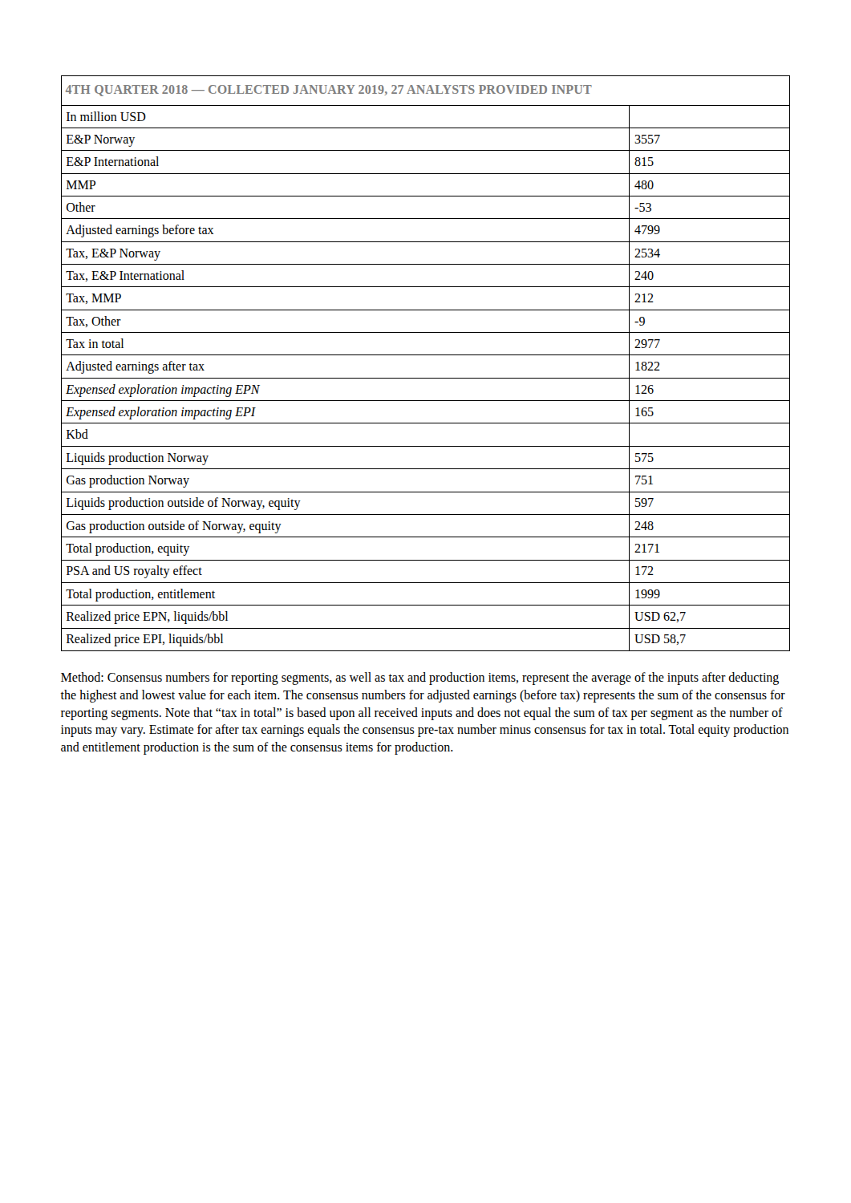4th quarter 2018 — collected January 2019, 27 analysts provided input
| In million USD | |
| E&P Norway | 3557 |
| E&P International | 815 |
| MMP | 480 |
| Other | -53 |
| Adjusted earnings before tax | 4799 |
| Tax, E&P Norway | 2534 |
| Tax, E&P International | 240 |
| Tax, MMP | 212 |
| Tax, Other | -9 |
| Tax in total | 2977 |
| Adjusted earnings after tax | 1822 |
| Expensed exploration impacting EPN | 126 |
| Expensed exploration impacting EPI | 165 |
| Kbd | |
| Liquids production Norway | 575 |
| Gas production Norway | 751 |
| Liquids production outside of Norway, equity | 597 |
| Gas production outside of Norway, equity | 248 |
| Total production, equity | 2171 |
| PSA and US royalty effect | 172 |
| Total production, entitlement | 1999 |
| Realized price EPN, liquids/bbl | USD 62,7 |
| Realized price EPI, liquids/bbl | USD 58,7 |
Method: Consensus numbers for reporting segments, as well as tax and production items, represent the average of the inputs after deducting the highest and lowest value for each item. The consensus numbers for adjusted earnings (before tax) represents the sum of the consensus for reporting segments. Note that “tax in total” is based upon all received inputs and does not equal the sum of tax per segment as the number of inputs may vary. Estimate for after tax earnings equals the consensus pre-tax number minus consensus for tax in total. Total equity production and entitlement production is the sum of the consensus items for production.